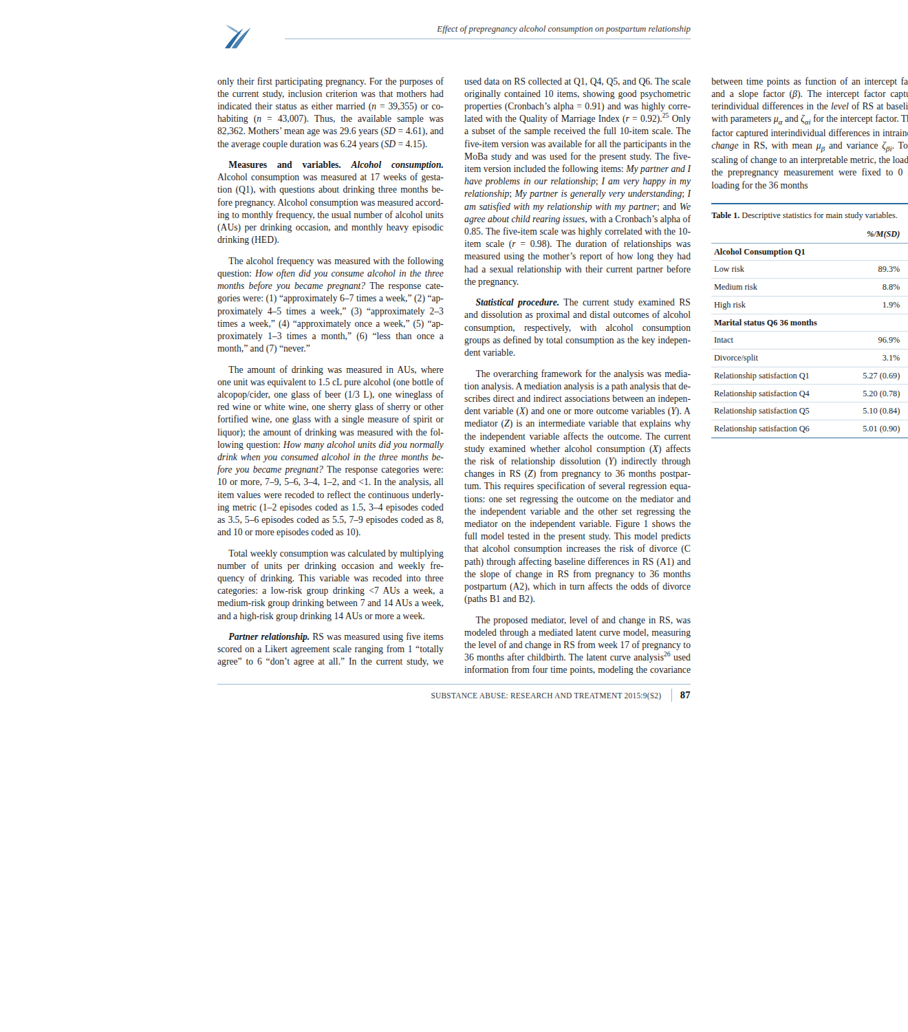Effect of prepregnancy alcohol consumption on postpartum relationship
only their first participating pregnancy. For the purposes of the current study, inclusion criterion was that mothers had indicated their status as either married (n = 39,355) or cohabiting (n = 43,007). Thus, the available sample was 82,362. Mothers’ mean age was 29.6 years (SD = 4.61), and the average couple duration was 6.24 years (SD = 4.15).
Measures and variables. Alcohol consumption. Alcohol consumption was measured at 17 weeks of gestation (Q1), with questions about drinking three months before pregnancy. Alcohol consumption was measured according to monthly frequency, the usual number of alcohol units (AUs) per drinking occasion, and monthly heavy episodic drinking (HED).
The alcohol frequency was measured with the following question: How often did you consume alcohol in the three months before you became pregnant? The response categories were: (1) “approximately 6–7 times a week,” (2) “approximately 4–5 times a week,” (3) “approximately 2–3 times a week,” (4) “approximately once a week,” (5) “approximately 1–3 times a month,” (6) “less than once a month,” and (7) “never.”
The amount of drinking was measured in AUs, where one unit was equivalent to 1.5 cL pure alcohol (one bottle of alcopop/cider, one glass of beer (1/3 L), one wineglass of red wine or white wine, one sherry glass of sherry or other fortified wine, one glass with a single measure of spirit or liquor); the amount of drinking was measured with the following question: How many alcohol units did you normally drink when you consumed alcohol in the three months before you became pregnant? The response categories were: 10 or more, 7–9, 5–6, 3–4, 1–2, and <1. In the analysis, all item values were recoded to reflect the continuous underlying metric (1–2 episodes coded as 1.5, 3–4 episodes coded as 3.5, 5–6 episodes coded as 5.5, 7–9 episodes coded as 8, and 10 or more episodes coded as 10).
Total weekly consumption was calculated by multiplying number of units per drinking occasion and weekly frequency of drinking. This variable was recoded into three categories: a low-risk group drinking <7 AUs a week, a medium-risk group drinking between 7 and 14 AUs a week, and a high-risk group drinking 14 AUs or more a week.
Partner relationship. RS was measured using five items scored on a Likert agreement scale ranging from 1 “totally agree” to 6 “don’t agree at all.” In the current study, we used data on RS collected at Q1, Q4, Q5, and Q6. The scale originally contained 10 items, showing good psychometric properties (Cronbach’s alpha = 0.91) and was highly correlated with the Quality of Marriage Index (r = 0.92).25 Only a subset of the sample received the full 10-item scale. The five-item version was available for all the participants in the MoBa study and was used for the present study. The five-item version included the following items: My partner and I have problems in our relationship; I am very happy in my relationship; My partner is generally very understanding; I am satisfied with my relationship with my partner; and We agree about child rearing issues, with a Cronbach’s alpha of 0.85. The five-item scale was highly correlated with the 10-item scale (r = 0.98). The duration of relationships was measured using the mother’s report of how long they had had a sexual relationship with their current partner before the pregnancy.
Statistical procedure. The current study examined RS and dissolution as proximal and distal outcomes of alcohol consumption, respectively, with alcohol consumption groups as defined by total consumption as the key independent variable.
The overarching framework for the analysis was mediation analysis. A mediation analysis is a path analysis that describes direct and indirect associations between an independent variable (X) and one or more outcome variables (Y). A mediator (Z) is an intermediate variable that explains why the independent variable affects the outcome. The current study examined whether alcohol consumption (X) affects the risk of relationship dissolution (Y) indirectly through changes in RS (Z) from pregnancy to 36 months postpartum. This requires specification of several regression equations: one set regressing the outcome on the mediator and the independent variable and the other set regressing the mediator on the independent variable. Figure 1 shows the full model tested in the present study. This model predicts that alcohol consumption increases the risk of divorce (C path) through affecting baseline differences in RS (A1) and the slope of change in RS from pregnancy to 36 months postpartum (A2), which in turn affects the odds of divorce (paths B1 and B2).
The proposed mediator, level of and change in RS, was modeled through a mediated latent curve model, measuring the level of and change in RS from week 17 of pregnancy to 36 months after childbirth. The latent curve analysis26 used information from four time points, modeling the covariance between time points as function of an intercept factor (α) and a slope factor (β). The intercept factor captured interindividual differences in the level of RS at baseline (Q1) with parameters μα and ζαi for the intercept factor. The slope factor captured interindividual differences in intraindividual change in RS, with mean μβ and variance ζβi. To fix the scaling of change to an interpretable metric, the loadings for the prepregnancy measurement were fixed to 0 and the loading for the 36 months
Table 1. Descriptive statistics for main study variables.
| | %/M(SD) | n |
| --- | --- | --- |
| Alcohol Consumption Q1 |
| Low risk | 89.3% | 67155 |
| Medium risk | 8.8% | 6609 |
| High risk | 1.9% | 1467 |
| Marital status Q6 36 months |
| Intact | 96.9% | 39352 |
| Divorce/split | 3.1% | 1279 |
| Relationship satisfaction Q1 | 5.27 (0.69) | 76503 |
| Relationship satisfaction Q4 | 5.20 (0.78) | 67778 |
| Relationship satisfaction Q5 | 5.10 (0.84) | 52078 |
| Relationship satisfaction Q6 | 5.01 (0.90) | 39331 |
Substance Abuse: Research and Treatment 2015:9(S2)
87